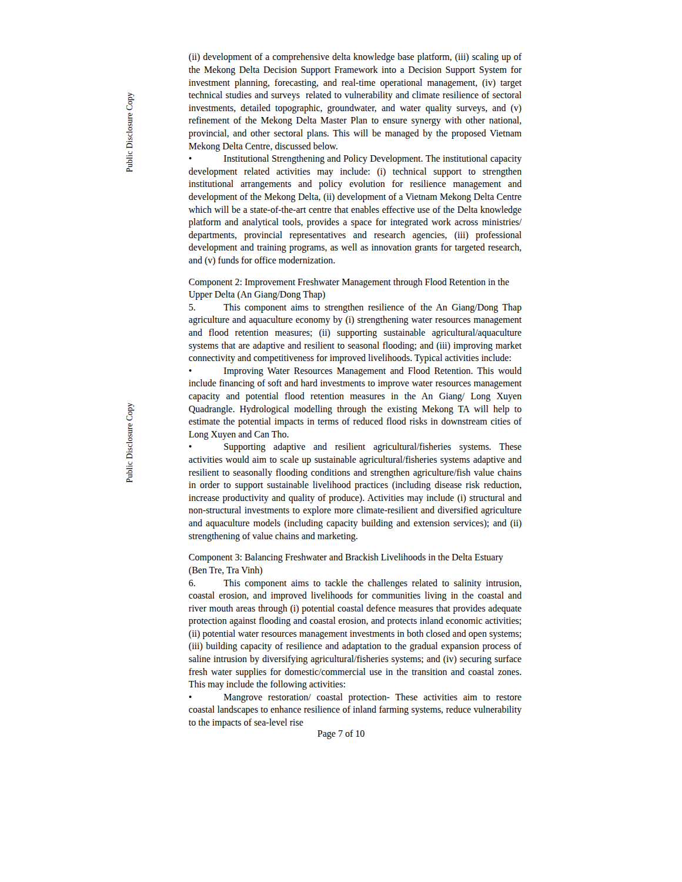Public Disclosure Copy Public Disclosure Copy
(ii) development of a comprehensive delta knowledge base platform, (iii) scaling up of the Mekong Delta Decision Support Framework into a Decision Support System for investment planning, forecasting, and real-time operational management, (iv) target technical studies and surveys related to vulnerability and climate resilience of sectoral investments, detailed topographic, groundwater, and water quality surveys, and (v) refinement of the Mekong Delta Master Plan to ensure synergy with other national, provincial, and other sectoral plans. This will be managed by the proposed Vietnam Mekong Delta Centre, discussed below.
•Institutional Strengthening and Policy Development. The institutional capacity development related activities may include: (i) technical support to strengthen institutional arrangements and policy evolution for resilience management and development of the Mekong Delta, (ii) development of a Vietnam Mekong Delta Centre which will be a state-of-the-art centre that enables effective use of the Delta knowledge platform and analytical tools, provides a space for integrated work across ministries/ departments, provincial representatives and research agencies, (iii) professional development and training programs, as well as innovation grants for targeted research, and (v) funds for office modernization.
Component 2: Improvement Freshwater Management through Flood Retention in the Upper Delta (An Giang/Dong Thap)
5. This component aims to strengthen resilience of the An Giang/Dong Thap agriculture and aquaculture economy by (i) strengthening water resources management and flood retention measures; (ii) supporting sustainable agricultural/aquaculture systems that are adaptive and resilient to seasonal flooding; and (iii) improving market connectivity and competitiveness for improved livelihoods. Typical activities include:
•Improving Water Resources Management and Flood Retention. This would include financing of soft and hard investments to improve water resources management capacity and potential flood retention measures in the An Giang/ Long Xuyen Quadrangle. Hydrological modelling through the existing Mekong TA will help to estimate the potential impacts in terms of reduced flood risks in downstream cities of Long Xuyen and Can Tho.
•Supporting adaptive and resilient agricultural/fisheries systems. These activities would aim to scale up sustainable agricultural/fisheries systems adaptive and resilient to seasonally flooding conditions and strengthen agriculture/fish value chains in order to support sustainable livelihood practices (including disease risk reduction, increase productivity and quality of produce). Activities may include (i) structural and non-structural investments to explore more climate-resilient and diversified agriculture and aquaculture models (including capacity building and extension services); and (ii) strengthening of value chains and marketing.
Component 3: Balancing Freshwater and Brackish Livelihoods in the Delta Estuary (Ben Tre, Tra Vinh)
6. This component aims to tackle the challenges related to salinity intrusion, coastal erosion, and improved livelihoods for communities living in the coastal and river mouth areas through (i) potential coastal defence measures that provides adequate protection against flooding and coastal erosion, and protects inland economic activities; (ii) potential water resources management investments in both closed and open systems; (iii) building capacity of resilience and adaptation to the gradual expansion process of saline intrusion by diversifying agricultural/fisheries systems; and (iv) securing surface fresh water supplies for domestic/commercial use in the transition and coastal zones. This may include the following activities:
•Mangrove restoration/ coastal protection- These activities aim to restore coastal landscapes to enhance resilience of inland farming systems, reduce vulnerability to the impacts of sea-level rise
Page 7 of 10